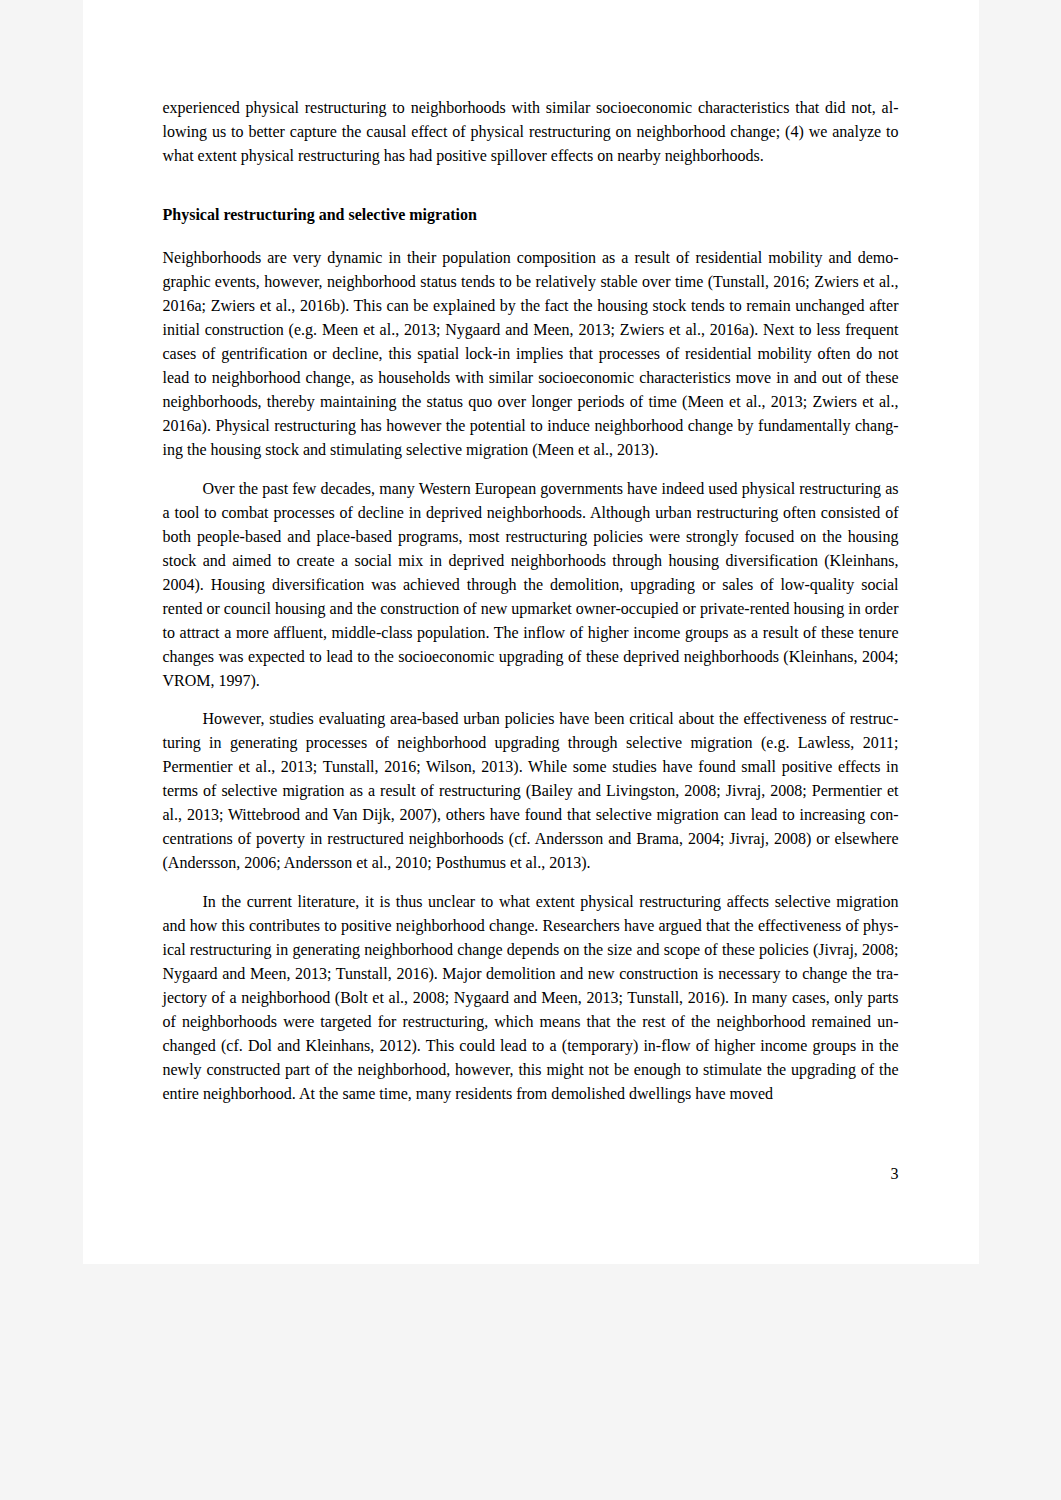experienced physical restructuring to neighborhoods with similar socioeconomic characteristics that did not, allowing us to better capture the causal effect of physical restructuring on neighborhood change; (4) we analyze to what extent physical restructuring has had positive spillover effects on nearby neighborhoods.
Physical restructuring and selective migration
Neighborhoods are very dynamic in their population composition as a result of residential mobility and demographic events, however, neighborhood status tends to be relatively stable over time (Tunstall, 2016; Zwiers et al., 2016a; Zwiers et al., 2016b). This can be explained by the fact the housing stock tends to remain unchanged after initial construction (e.g. Meen et al., 2013; Nygaard and Meen, 2013; Zwiers et al., 2016a). Next to less frequent cases of gentrification or decline, this spatial lock-in implies that processes of residential mobility often do not lead to neighborhood change, as households with similar socioeconomic characteristics move in and out of these neighborhoods, thereby maintaining the status quo over longer periods of time (Meen et al., 2013; Zwiers et al., 2016a). Physical restructuring has however the potential to induce neighborhood change by fundamentally changing the housing stock and stimulating selective migration (Meen et al., 2013).
Over the past few decades, many Western European governments have indeed used physical restructuring as a tool to combat processes of decline in deprived neighborhoods. Although urban restructuring often consisted of both people-based and place-based programs, most restructuring policies were strongly focused on the housing stock and aimed to create a social mix in deprived neighborhoods through housing diversification (Kleinhans, 2004). Housing diversification was achieved through the demolition, upgrading or sales of low-quality social rented or council housing and the construction of new upmarket owner-occupied or private-rented housing in order to attract a more affluent, middle-class population. The inflow of higher income groups as a result of these tenure changes was expected to lead to the socioeconomic upgrading of these deprived neighborhoods (Kleinhans, 2004; VROM, 1997).
However, studies evaluating area-based urban policies have been critical about the effectiveness of restructuring in generating processes of neighborhood upgrading through selective migration (e.g. Lawless, 2011; Permentier et al., 2013; Tunstall, 2016; Wilson, 2013). While some studies have found small positive effects in terms of selective migration as a result of restructuring (Bailey and Livingston, 2008; Jivraj, 2008; Permentier et al., 2013; Wittebrood and Van Dijk, 2007), others have found that selective migration can lead to increasing concentrations of poverty in restructured neighborhoods (cf. Andersson and Brama, 2004; Jivraj, 2008) or elsewhere (Andersson, 2006; Andersson et al., 2010; Posthumus et al., 2013).
In the current literature, it is thus unclear to what extent physical restructuring affects selective migration and how this contributes to positive neighborhood change. Researchers have argued that the effectiveness of physical restructuring in generating neighborhood change depends on the size and scope of these policies (Jivraj, 2008; Nygaard and Meen, 2013; Tunstall, 2016). Major demolition and new construction is necessary to change the trajectory of a neighborhood (Bolt et al., 2008; Nygaard and Meen, 2013; Tunstall, 2016). In many cases, only parts of neighborhoods were targeted for restructuring, which means that the rest of the neighborhood remained unchanged (cf. Dol and Kleinhans, 2012). This could lead to a (temporary) in-flow of higher income groups in the newly constructed part of the neighborhood, however, this might not be enough to stimulate the upgrading of the entire neighborhood. At the same time, many residents from demolished dwellings have moved
3